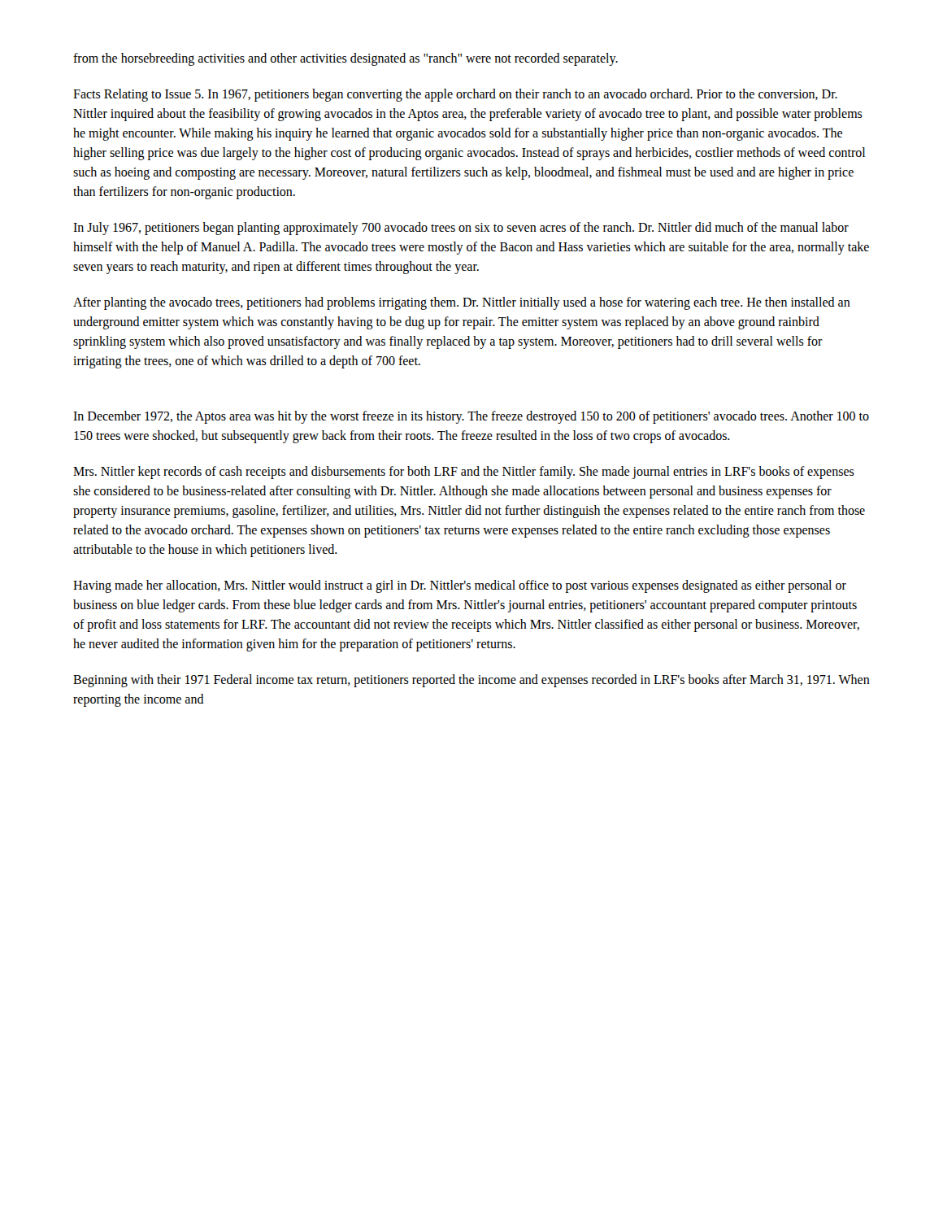from the horsebreeding activities and other activities designated as "ranch" were not recorded separately.
Facts Relating to Issue 5. In 1967, petitioners began converting the apple orchard on their ranch to an avocado orchard. Prior to the conversion, Dr. Nittler inquired about the feasibility of growing avocados in the Aptos area, the preferable variety of avocado tree to plant, and possible water problems he might encounter. While making his inquiry he learned that organic avocados sold for a substantially higher price than non-organic avocados. The higher selling price was due largely to the higher cost of producing organic avocados. Instead of sprays and herbicides, costlier methods of weed control such as hoeing and composting are necessary. Moreover, natural fertilizers such as kelp, bloodmeal, and fishmeal must be used and are higher in price than fertilizers for non-organic production.
In July 1967, petitioners began planting approximately 700 avocado trees on six to seven acres of the ranch. Dr. Nittler did much of the manual labor himself with the help of Manuel A. Padilla. The avocado trees were mostly of the Bacon and Hass varieties which are suitable for the area, normally take seven years to reach maturity, and ripen at different times throughout the year.
After planting the avocado trees, petitioners had problems irrigating them. Dr. Nittler initially used a hose for watering each tree. He then installed an underground emitter system which was constantly having to be dug up for repair. The emitter system was replaced by an above ground rainbird sprinkling system which also proved unsatisfactory and was finally replaced by a tap system. Moreover, petitioners had to drill several wells for irrigating the trees, one of which was drilled to a depth of 700 feet.
In December 1972, the Aptos area was hit by the worst freeze in its history. The freeze destroyed 150 to 200 of petitioners' avocado trees. Another 100 to 150 trees were shocked, but subsequently grew back from their roots. The freeze resulted in the loss of two crops of avocados.
Mrs. Nittler kept records of cash receipts and disbursements for both LRF and the Nittler family. She made journal entries in LRF's books of expenses she considered to be business-related after consulting with Dr. Nittler. Although she made allocations between personal and business expenses for property insurance premiums, gasoline, fertilizer, and utilities, Mrs. Nittler did not further distinguish the expenses related to the entire ranch from those related to the avocado orchard. The expenses shown on petitioners' tax returns were expenses related to the entire ranch excluding those expenses attributable to the house in which petitioners lived.
Having made her allocation, Mrs. Nittler would instruct a girl in Dr. Nittler's medical office to post various expenses designated as either personal or business on blue ledger cards. From these blue ledger cards and from Mrs. Nittler's journal entries, petitioners' accountant prepared computer printouts of profit and loss statements for LRF. The accountant did not review the receipts which Mrs. Nittler classified as either personal or business. Moreover, he never audited the information given him for the preparation of petitioners' returns.
Beginning with their 1971 Federal income tax return, petitioners reported the income and expenses recorded in LRF's books after March 31, 1971. When reporting the income and